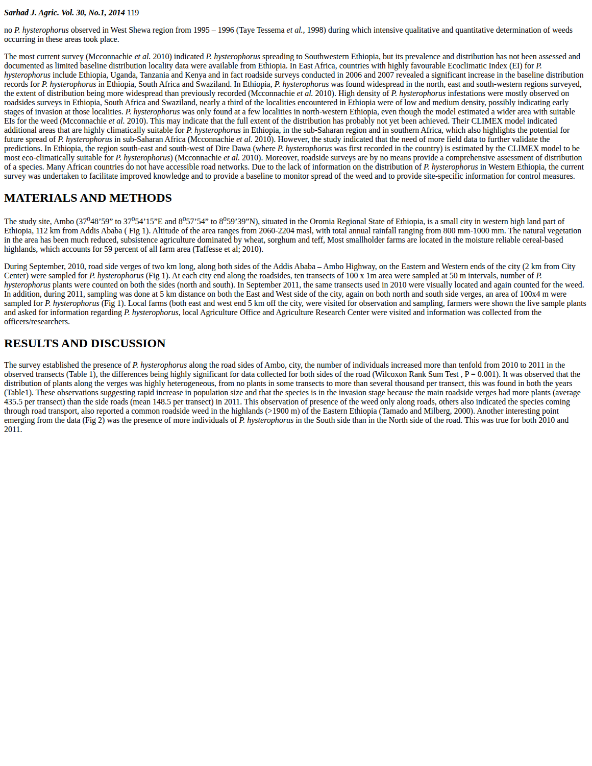Sarhad J. Agric. Vol. 30, No.1, 2014 119
no P. hysterophorus observed in West Shewa region from 1995 – 1996 (Taye Tessema et al., 1998) during which intensive qualitative and quantitative determination of weeds occurring in these areas took place.
The most current survey (Mcconnachie et al. 2010) indicated P. hysterophorus spreading to Southwestern Ethiopia, but its prevalence and distribution has not been assessed and documented as limited baseline distribution locality data were available from Ethiopia. In East Africa, countries with highly favourable Ecoclimatic Index (EI) for P. hysterophorus include Ethiopia, Uganda, Tanzania and Kenya and in fact roadside surveys conducted in 2006 and 2007 revealed a significant increase in the baseline distribution records for P. hysterophorus in Ethiopia, South Africa and Swaziland. In Ethiopia, P. hysterophorus was found widespread in the north, east and south-western regions surveyed, the extent of distribution being more widespread than previously recorded (Mcconnachie et al. 2010). High density of P. hysterophorus infestations were mostly observed on roadsides surveys in Ethiopia, South Africa and Swaziland, nearly a third of the localities encountered in Ethiopia were of low and medium density, possibly indicating early stages of invasion at those localities. P. hysterophorus was only found at a few localities in north-western Ethiopia, even though the model estimated a wider area with suitable EIs for the weed (Mcconnachie et al. 2010). This may indicate that the full extent of the distribution has probably not yet been achieved. Their CLIMEX model indicated additional areas that are highly climatically suitable for P. hysterophorus in Ethiopia, in the sub-Saharan region and in southern Africa, which also highlights the potential for future spread of P. hysterophorus in sub-Saharan Africa (Mcconnachie et al. 2010). However, the study indicated that the need of more field data to further validate the predictions. In Ethiopia, the region south-east and south-west of Dire Dawa (where P. hysterophorus was first recorded in the country) is estimated by the CLIMEX model to be most eco-climatically suitable for P. hysterophorus) (Mcconnachie et al. 2010). Moreover, roadside surveys are by no means provide a comprehensive assessment of distribution of a species. Many African countries do not have accessible road networks. Due to the lack of information on the distribution of P. hysterophorus in Western Ethiopia, the current survey was undertaken to facilitate improved knowledge and to provide a baseline to monitor spread of the weed and to provide site-specific information for control measures.
MATERIALS AND METHODS
The study site, Ambo (37048’59” to 37054’15”E and 8057’54” to 8059’39”N), situated in the Oromia Regional State of Ethiopia, is a small city in western high land part of Ethiopia, 112 km from Addis Ababa ( Fig 1). Altitude of the area ranges from 2060-2204 masl, with total annual rainfall ranging from 800 mm-1000 mm. The natural vegetation in the area has been much reduced, subsistence agriculture dominated by wheat, sorghum and teff, Most smallholder farms are located in the moisture reliable cereal-based highlands, which accounts for 59 percent of all farm area (Taffesse et al; 2010).
During September, 2010, road side verges of two km long, along both sides of the Addis Ababa – Ambo Highway, on the Eastern and Western ends of the city (2 km from City Center) were sampled for P. hysterophorus (Fig 1). At each city end along the roadsides, ten transects of 100 x 1m area were sampled at 50 m intervals, number of P. hysterophorus plants were counted on both the sides (north and south). In September 2011, the same transects used in 2010 were visually located and again counted for the weed. In addition, during 2011, sampling was done at 5 km distance on both the East and West side of the city, again on both north and south side verges, an area of 100x4 m were sampled for P. hysterophorus (Fig 1). Local farms (both east and west end 5 km off the city, were visited for observation and sampling, farmers were shown the live sample plants and asked for information regarding P. hysterophorus, local Agriculture Office and Agriculture Research Center were visited and information was collected from the officers/researchers.
RESULTS AND DISCUSSION
The survey established the presence of P. hysterophorus along the road sides of Ambo, city, the number of individuals increased more than tenfold from 2010 to 2011 in the observed transects (Table 1), the differences being highly significant for data collected for both sides of the road (Wilcoxon Rank Sum Test , P = 0.001). It was observed that the distribution of plants along the verges was highly heterogeneous, from no plants in some transects to more than several thousand per transect, this was found in both the years (Table1). These observations suggesting rapid increase in population size and that the species is in the invasion stage because the main roadside verges had more plants (average 435.5 per transect) than the side roads (mean 148.5 per transect) in 2011. This observation of presence of the weed only along roads, others also indicated the species coming through road transport, also reported a common roadside weed in the highlands (>1900 m) of the Eastern Ethiopia (Tamado and Milberg, 2000). Another interesting point emerging from the data (Fig 2) was the presence of more individuals of P. hysterophorus in the South side than in the North side of the road. This was true for both 2010 and 2011.